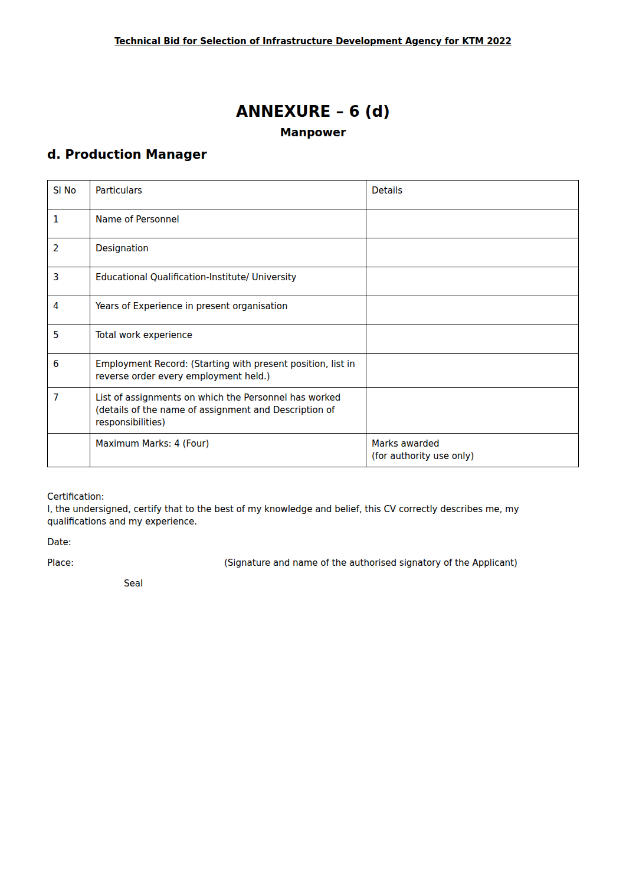Technical Bid for Selection of Infrastructure Development Agency for KTM 2022
ANNEXURE – 6 (d)
Manpower
d. Production Manager
| Sl No | Particulars | Details |
| 1 | Name of Personnel | |
| 2 | Designation | |
| 3 | Educational Qualification-Institute/ University | |
| 4 | Years of Experience in present organisation | |
| 5 | Total work experience | |
| 6 | Employment Record: (Starting with present position, list in reverse order every employment held.) | |
| 7 | List of assignments on which the Personnel has worked (details of the name of assignment and Description of responsibilities) | |
| | Maximum Marks: 4 (Four) | Marks awarded (for authority use only) |
Certification:
I, the undersigned, certify that to the best of my knowledge and belief, this CV correctly describes me, my qualifications and my experience.
Date:
Place:
(Signature and name of the authorised signatory of the Applicant)
Seal